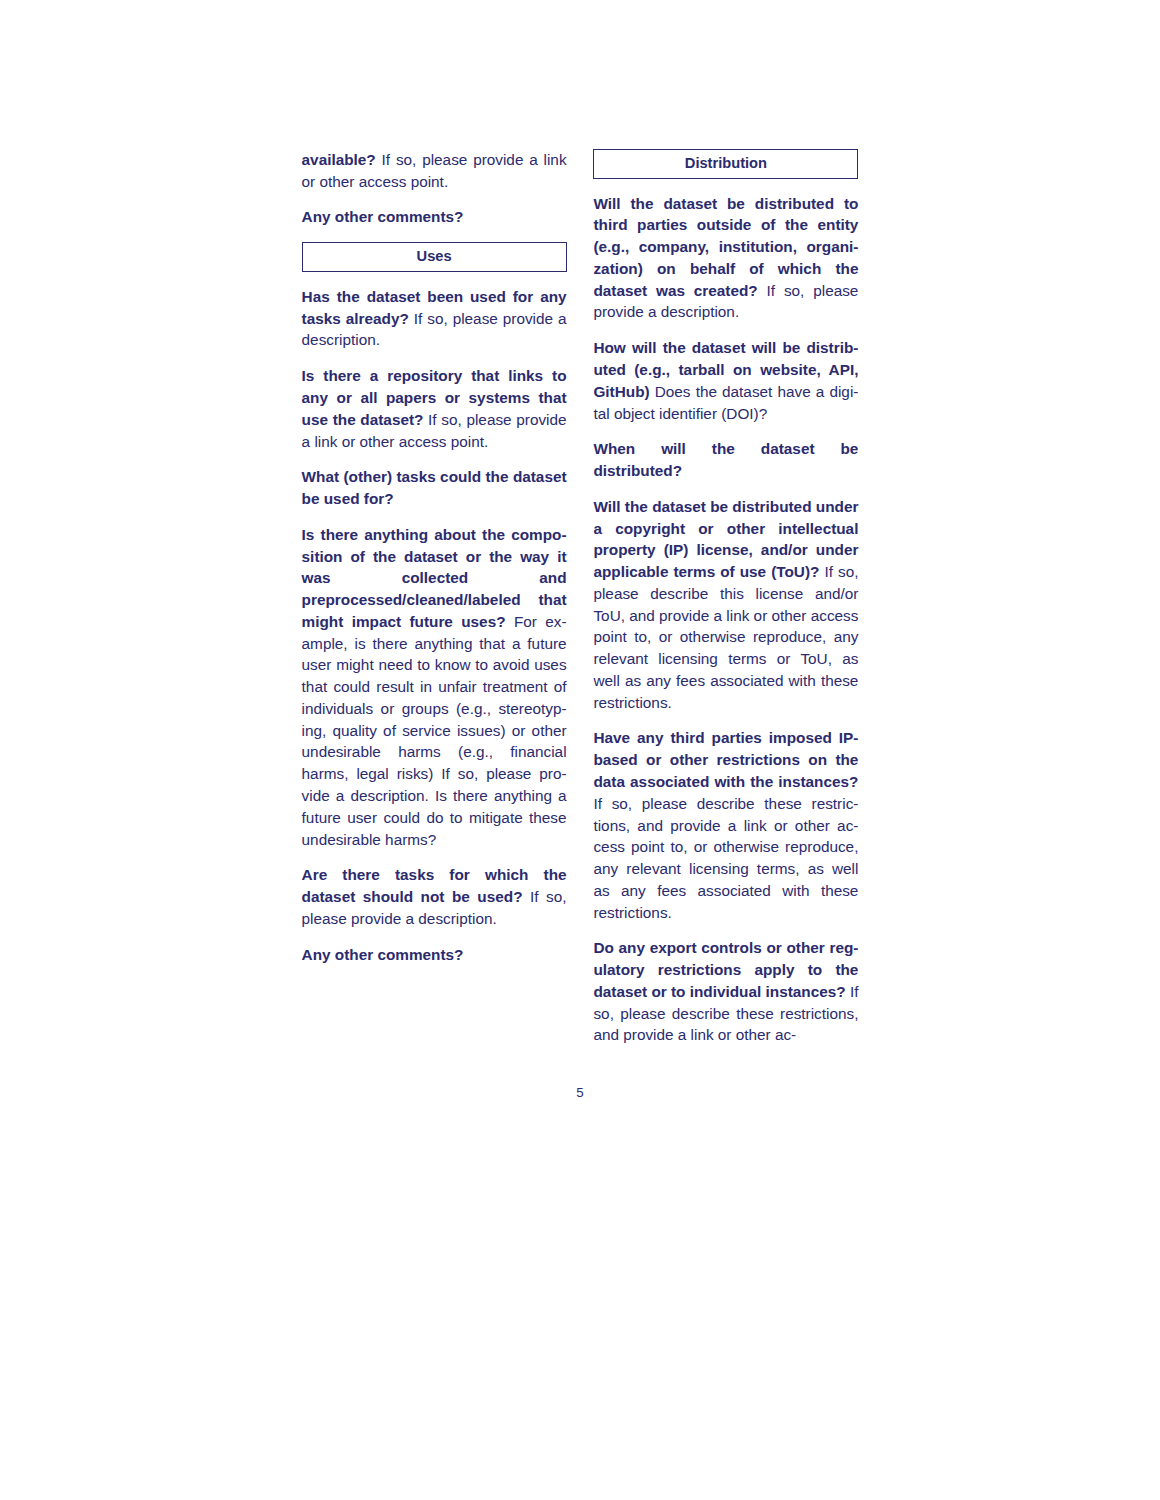available? If so, please provide a link or other access point.
Any other comments?
Uses
Has the dataset been used for any tasks already? If so, please provide a description.
Is there a repository that links to any or all papers or systems that use the dataset? If so, please provide a link or other access point.
What (other) tasks could the dataset be used for?
Is there anything about the composition of the dataset or the way it was collected and preprocessed/cleaned/labeled that might impact future uses? For example, is there anything that a future user might need to know to avoid uses that could result in unfair treatment of individuals or groups (e.g., stereotyping, quality of service issues) or other undesirable harms (e.g., financial harms, legal risks) If so, please provide a description. Is there anything a future user could do to mitigate these undesirable harms?
Are there tasks for which the dataset should not be used? If so, please provide a description.
Any other comments?
Distribution
Will the dataset be distributed to third parties outside of the entity (e.g., company, institution, organization) on behalf of which the dataset was created? If so, please provide a description.
How will the dataset will be distributed (e.g., tarball on website, API, GitHub) Does the dataset have a digital object identifier (DOI)?
When will the dataset be distributed?
Will the dataset be distributed under a copyright or other intellectual property (IP) license, and/or under applicable terms of use (ToU)? If so, please describe this license and/or ToU, and provide a link or other access point to, or otherwise reproduce, any relevant licensing terms or ToU, as well as any fees associated with these restrictions.
Have any third parties imposed IP-based or other restrictions on the data associated with the instances? If so, please describe these restrictions, and provide a link or other access point to, or otherwise reproduce, any relevant licensing terms, as well as any fees associated with these restrictions.
Do any export controls or other regulatory restrictions apply to the dataset or to individual instances? If so, please describe these restrictions, and provide a link or other ac-
5